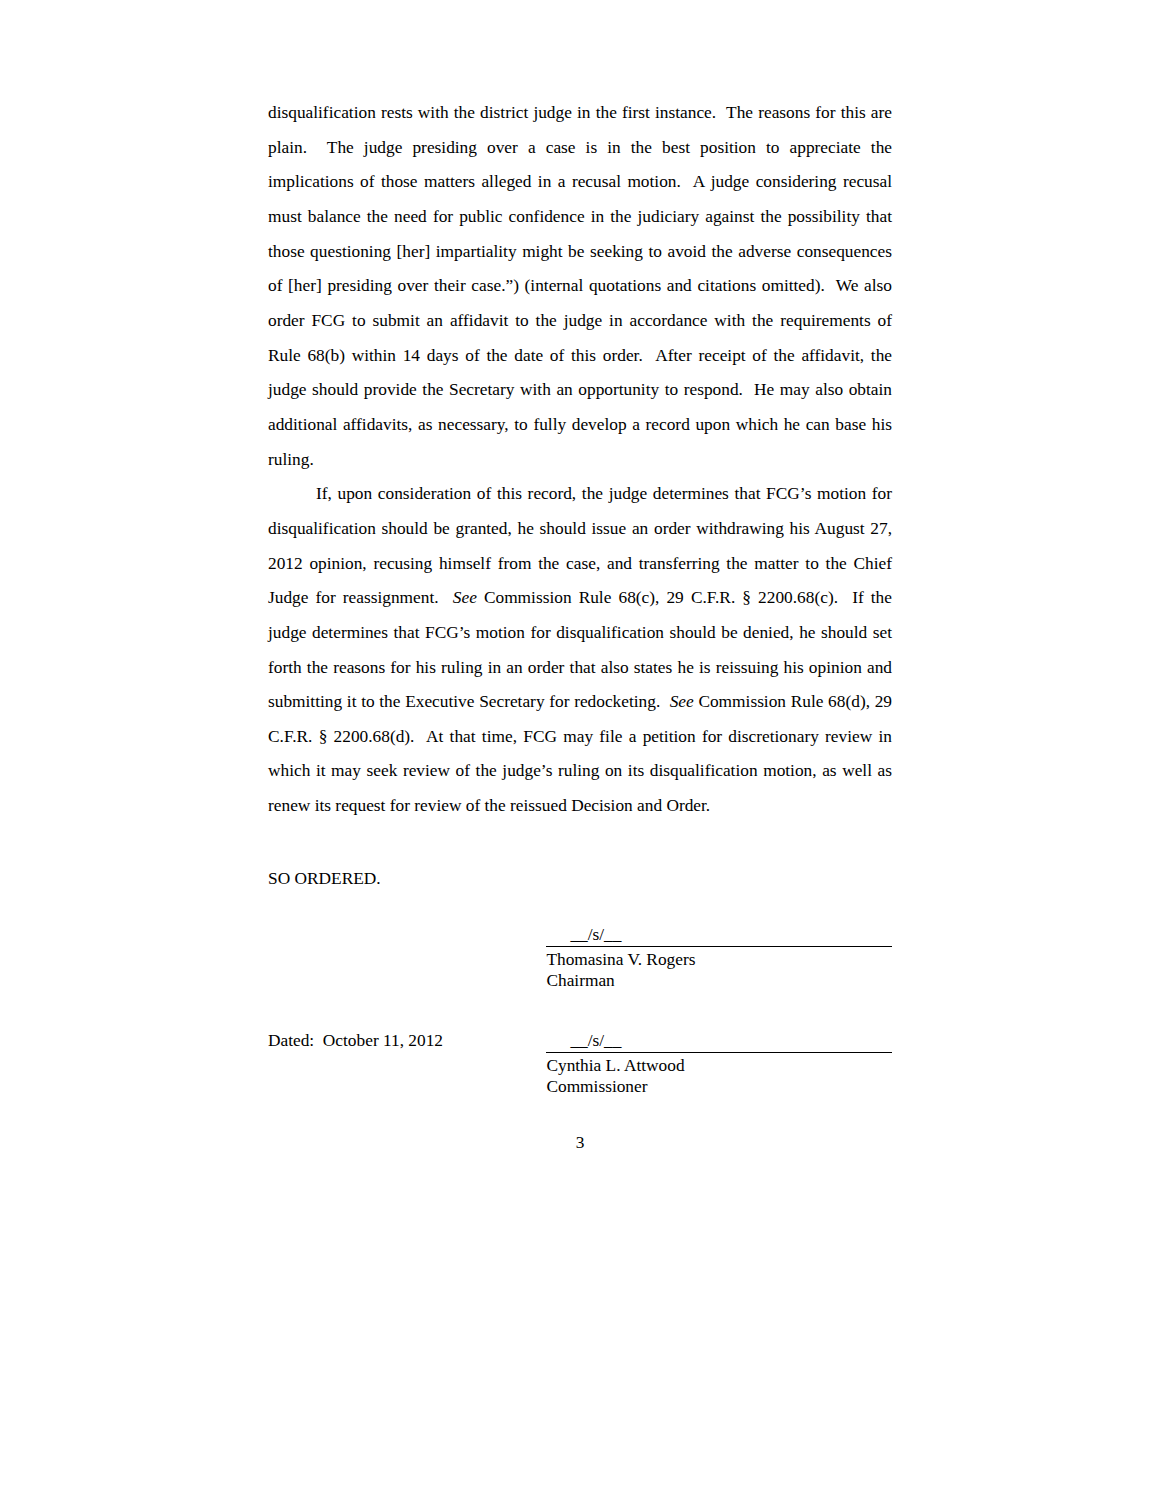disqualification rests with the district judge in the first instance. The reasons for this are plain. The judge presiding over a case is in the best position to appreciate the implications of those matters alleged in a recusal motion. A judge considering recusal must balance the need for public confidence in the judiciary against the possibility that those questioning [her] impartiality might be seeking to avoid the adverse consequences of [her] presiding over their case.”) (internal quotations and citations omitted). We also order FCG to submit an affidavit to the judge in accordance with the requirements of Rule 68(b) within 14 days of the date of this order. After receipt of the affidavit, the judge should provide the Secretary with an opportunity to respond. He may also obtain additional affidavits, as necessary, to fully develop a record upon which he can base his ruling.
If, upon consideration of this record, the judge determines that FCG’s motion for disqualification should be granted, he should issue an order withdrawing his August 27, 2012 opinion, recusing himself from the case, and transferring the matter to the Chief Judge for reassignment. See Commission Rule 68(c), 29 C.F.R. § 2200.68(c). If the judge determines that FCG’s motion for disqualification should be denied, he should set forth the reasons for his ruling in an order that also states he is reissuing his opinion and submitting it to the Executive Secretary for redocketing. See Commission Rule 68(d), 29 C.F.R. § 2200.68(d). At that time, FCG may file a petition for discretionary review in which it may seek review of the judge’s ruling on its disqualification motion, as well as renew its request for review of the reissued Decision and Order.
SO ORDERED.
| | __/s/__ Thomasina V. Rogers Chairman |
| Dated: October 11, 2012 | __/s/__ Cynthia L. Attwood Commissioner |
3